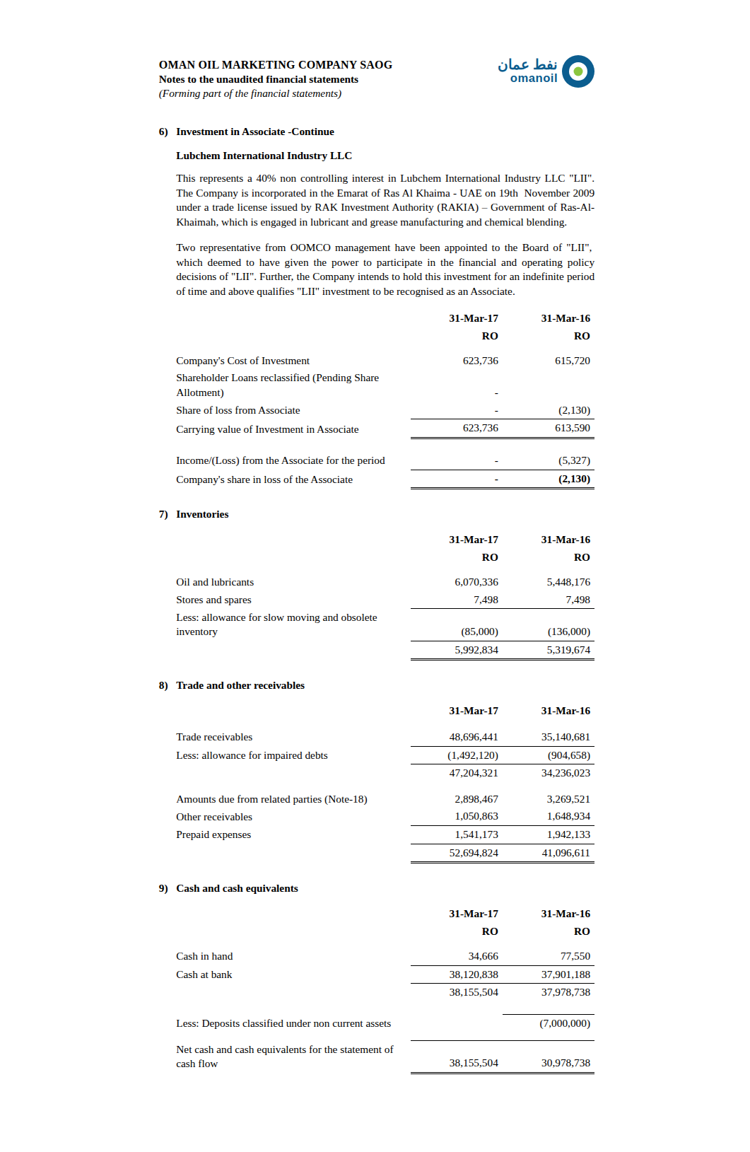OMAN OIL MARKETING COMPANY SAOG
Notes to the unaudited financial statements
(Forming part of the financial statements)
نفط عمان
omanoil
6) Investment in Associate -Continue
Lubchem International Industry LLC
This represents a 40% non controlling interest in Lubchem International Industry LLC "LII". The Company is incorporated in the Emarat of Ras Al Khaima - UAE on 19th November 2009 under a trade license issued by RAK Investment Authority (RAKIA) – Government of Ras-Al-Khaimah, which is engaged in lubricant and grease manufacturing and chemical blending.
Two representative from OOMCO management have been appointed to the Board of "LII", which deemed to have given the power to participate in the financial and operating policy decisions of "LII". Further, the Company intends to hold this investment for an indefinite period of time and above qualifies "LII" investment to be recognised as an Associate.
| | 31-Mar-17 | 31-Mar-16 |
| | RO | RO |
| Company's Cost of Investment | 623,736 | 615,720 |
| Shareholder Loans reclassified (Pending Share Allotment) | - | |
| Share of loss from Associate | - | (2,130) |
| Carrying value of Investment in Associate | 623,736 | 613,590 |
| Income/(Loss) from the Associate for the period | - | (5,327) |
| Company's share in loss of the Associate | - | (2,130) |
7) Inventories
| | 31-Mar-17 | 31-Mar-16 |
| | RO | RO |
| Oil and lubricants | 6,070,336 | 5,448,176 |
| Stores and spares | 7,498 | 7,498 |
| Less: allowance for slow moving and obsolete inventory | (85,000) | (136,000) |
| | 5,992,834 | 5,319,674 |
8) Trade and other receivables
| | 31-Mar-17 | 31-Mar-16 |
| Trade receivables | 48,696,441 | 35,140,681 |
| Less: allowance for impaired debts | (1,492,120) | (904,658) |
| | 47,204,321 | 34,236,023 |
| Amounts due from related parties (Note-18) | 2,898,467 | 3,269,521 |
| Other receivables | 1,050,863 | 1,648,934 |
| Prepaid expenses | 1,541,173 | 1,942,133 |
| | 52,694,824 | 41,096,611 |
9) Cash and cash equivalents
| | 31-Mar-17 | 31-Mar-16 |
| | RO | RO |
| Cash in hand | 34,666 | 77,550 |
| Cash at bank | 38,120,838 | 37,901,188 |
| | 38,155,504 | 37,978,738 |
| Less: Deposits classified under non current assets | | (7,000,000) |
| Net cash and cash equivalents for the statement of cash flow | 38,155,504 | 30,978,738 |